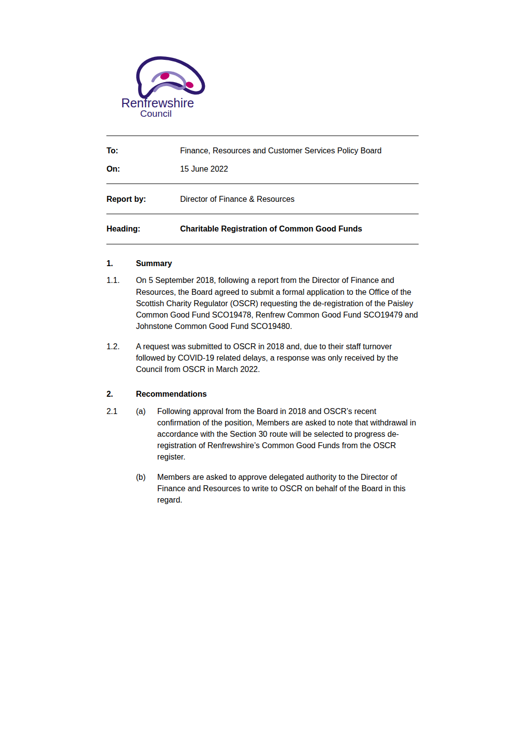Renfrewshire Council
| To: | Finance, Resources and Customer Services Policy Board |
| On: | 15 June 2022 |
| Report by: | Director of Finance & Resources |
| Heading: | Charitable Registration of Common Good Funds |
1. Summary
1.1. On 5 September 2018, following a report from the Director of Finance and Resources, the Board agreed to submit a formal application to the Office of the Scottish Charity Regulator (OSCR) requesting the de-registration of the Paisley Common Good Fund SCO19478, Renfrew Common Good Fund SCO19479 and Johnstone Common Good Fund SCO19480.
1.2. A request was submitted to OSCR in 2018 and, due to their staff turnover followed by COVID-19 related delays, a response was only received by the Council from OSCR in March 2022.
2. Recommendations
2.1 (a) Following approval from the Board in 2018 and OSCR’s recent confirmation of the position, Members are asked to note that withdrawal in accordance with the Section 30 route will be selected to progress de-registration of Renfrewshire’s Common Good Funds from the OSCR register.
2.1 (b) Members are asked to approve delegated authority to the Director of Finance and Resources to write to OSCR on behalf of the Board in this regard.